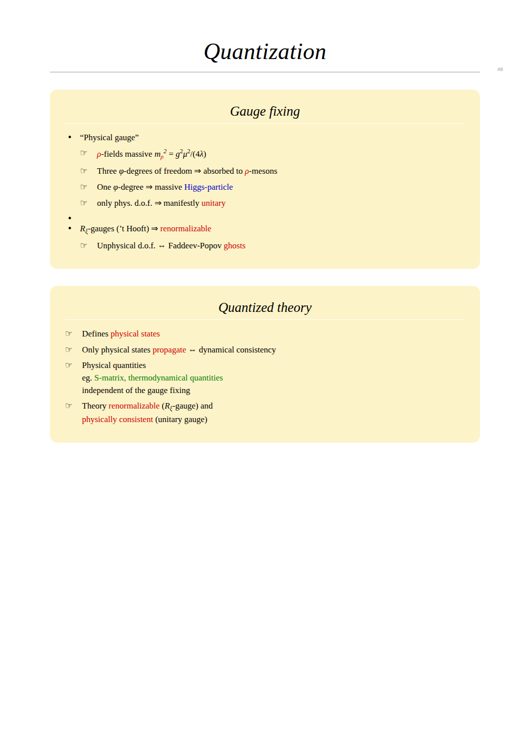Quantization
#8
Gauge fixing
“Physical gauge”
ρ-fields massive mρ2 = g2μ2/(4λ)
Three φ-degrees of freedom ⇒ absorbed to ρ-mesons
One φ-degree ⇒ massive Higgs-particle
only phys. d.o.f. ⇒ manifestly unitary
Rξ-gauges (’t Hooft) ⇒ renormalizable
Unphysical d.o.f. ⇔ Faddeev-Popov ghosts
Quantized theory
Defines physical states
Only physical states propagate ⇔ dynamical consistency
Physical quantities
eg. S-matrix, thermodynamical quantities
independent of the gauge fixing
Theory renormalizable (Rξ-gauge) and
physically consistent (unitary gauge)